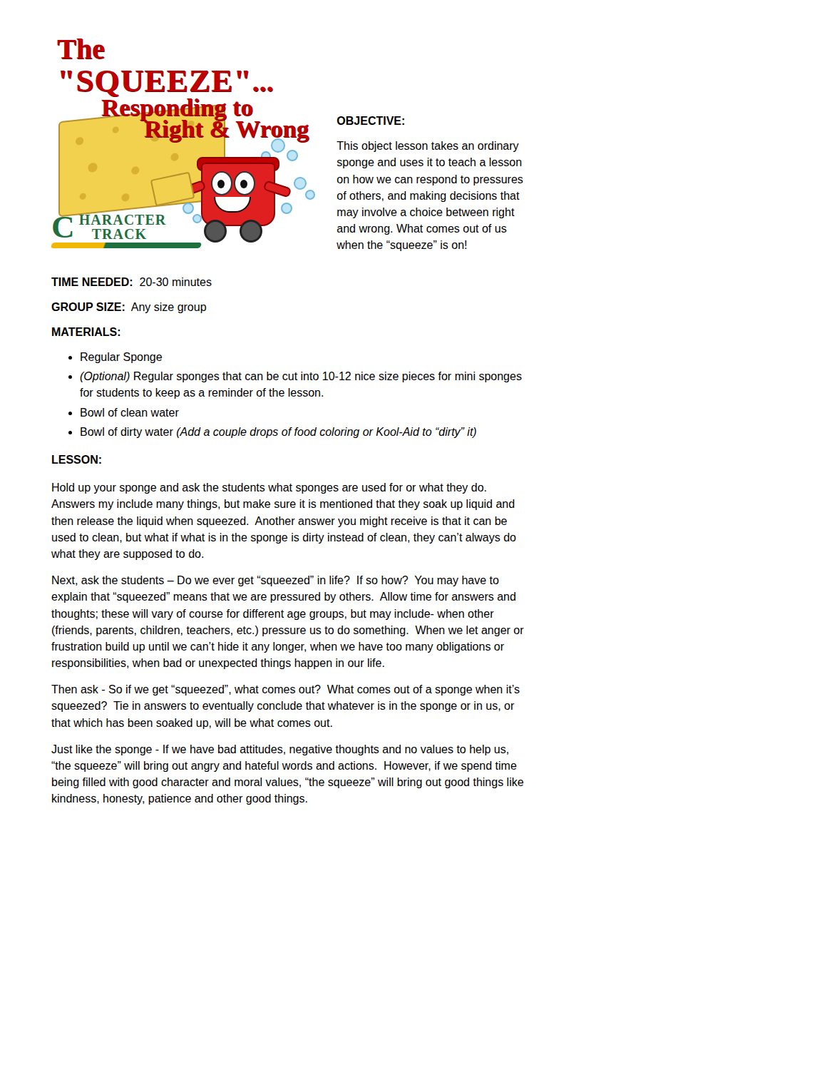The "SQUEEZE"...
Responding to
Right & Wrong
C
HARACTER
TRACK
OBJECTIVE:
This object lesson takes an ordinary sponge and uses it to teach a lesson on how we can respond to pressures of others, and making decisions that may involve a choice between right and wrong. What comes out of us when the “squeeze” is on!
TIME NEEDED: 20-30 minutes
GROUP SIZE: Any size group
MATERIALS:
Regular Sponge
(Optional) Regular sponges that can be cut into 10-12 nice size pieces for mini sponges for students to keep as a reminder of the lesson.
Bowl of clean water
Bowl of dirty water (Add a couple drops of food coloring or Kool-Aid to “dirty” it)
LESSON:
Hold up your sponge and ask the students what sponges are used for or what they do. Answers my include many things, but make sure it is mentioned that they soak up liquid and then release the liquid when squeezed. Another answer you might receive is that it can be used to clean, but what if what is in the sponge is dirty instead of clean, they can’t always do what they are supposed to do.
Next, ask the students – Do we ever get “squeezed” in life? If so how? You may have to explain that “squeezed” means that we are pressured by others. Allow time for answers and thoughts; these will vary of course for different age groups, but may include- when other (friends, parents, children, teachers, etc.) pressure us to do something. When we let anger or frustration build up until we can’t hide it any longer, when we have too many obligations or responsibilities, when bad or unexpected things happen in our life.
Then ask - So if we get “squeezed”, what comes out? What comes out of a sponge when it’s squeezed? Tie in answers to eventually conclude that whatever is in the sponge or in us, or that which has been soaked up, will be what comes out.
Just like the sponge - If we have bad attitudes, negative thoughts and no values to help us, “the squeeze” will bring out angry and hateful words and actions. However, if we spend time being filled with good character and moral values, “the squeeze” will bring out good things like kindness, honesty, patience and other good things.